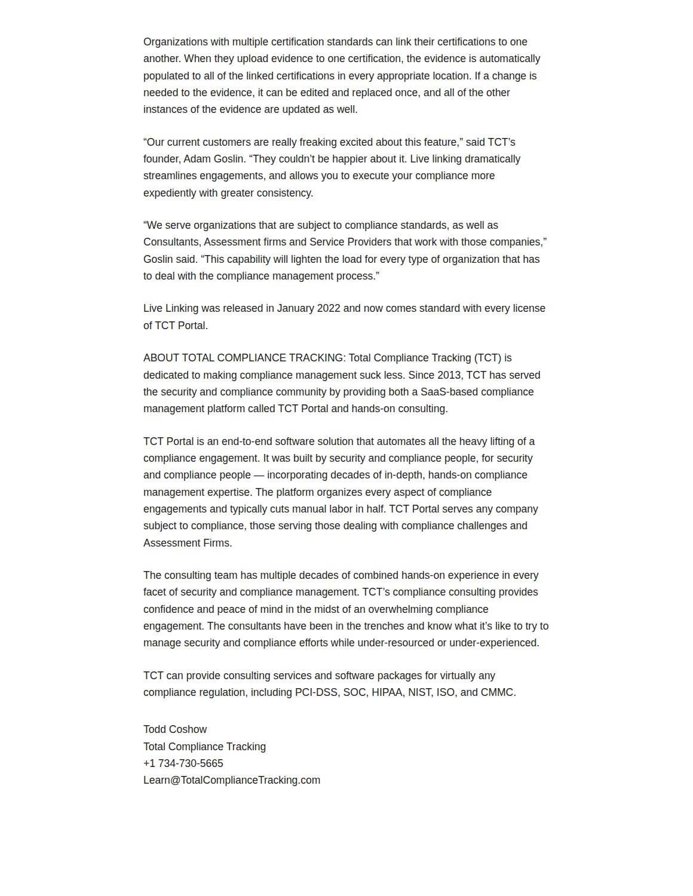Organizations with multiple certification standards can link their certifications to one another. When they upload evidence to one certification, the evidence is automatically populated to all of the linked certifications in every appropriate location. If a change is needed to the evidence, it can be edited and replaced once, and all of the other instances of the evidence are updated as well.
“Our current customers are really freaking excited about this feature,” said TCT’s founder, Adam Goslin. “They couldn’t be happier about it. Live linking dramatically streamlines engagements, and allows you to execute your compliance more expediently with greater consistency.
“We serve organizations that are subject to compliance standards, as well as Consultants, Assessment firms and Service Providers that work with those companies,” Goslin said. “This capability will lighten the load for every type of organization that has to deal with the compliance management process.”
Live Linking was released in January 2022 and now comes standard with every license of TCT Portal.
ABOUT TOTAL COMPLIANCE TRACKING: Total Compliance Tracking (TCT) is dedicated to making compliance management suck less. Since 2013, TCT has served the security and compliance community by providing both a SaaS-based compliance management platform called TCT Portal and hands-on consulting.
TCT Portal is an end-to-end software solution that automates all the heavy lifting of a compliance engagement. It was built by security and compliance people, for security and compliance people — incorporating decades of in-depth, hands-on compliance management expertise. The platform organizes every aspect of compliance engagements and typically cuts manual labor in half. TCT Portal serves any company subject to compliance, those serving those dealing with compliance challenges and Assessment Firms.
The consulting team has multiple decades of combined hands-on experience in every facet of security and compliance management. TCT’s compliance consulting provides confidence and peace of mind in the midst of an overwhelming compliance engagement. The consultants have been in the trenches and know what it’s like to try to manage security and compliance efforts while under-resourced or under-experienced.
TCT can provide consulting services and software packages for virtually any compliance regulation, including PCI-DSS, SOC, HIPAA, NIST, ISO, and CMMC.
Todd Coshow Total Compliance Tracking +1 734-730-5665 Learn@TotalComplianceTracking.com